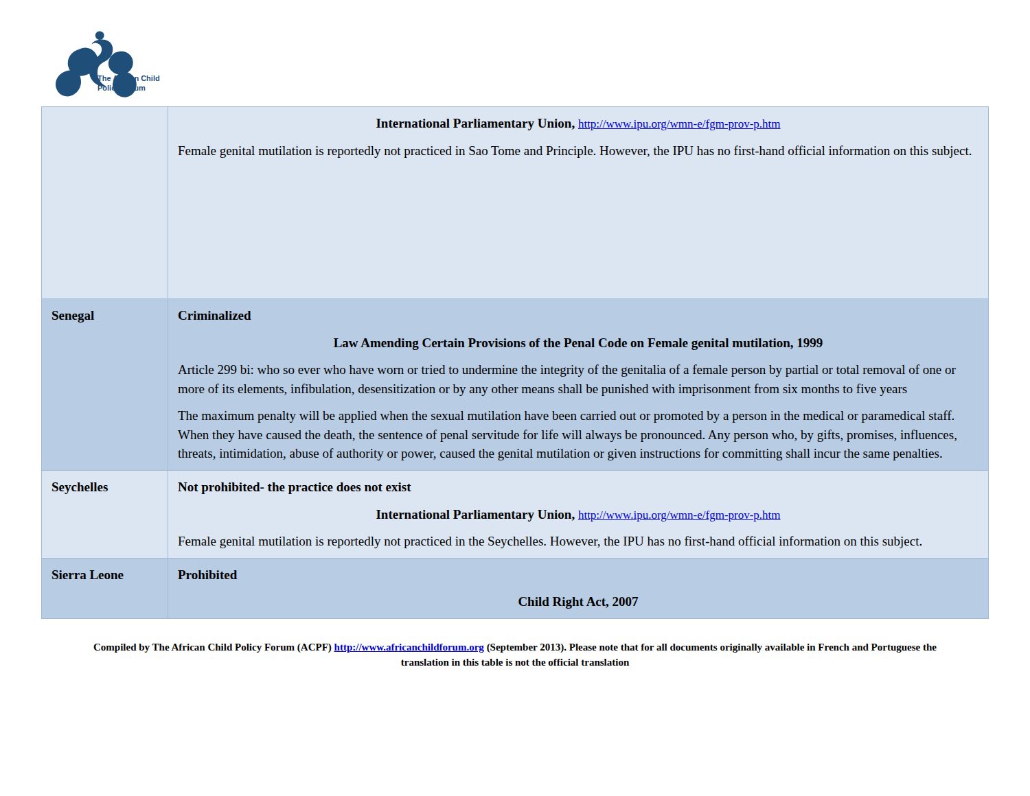The African Child Policy Forum
| | International Parliamentary Union, http://www.ipu.org/wmn-e/fgm-prov-p.htm Female genital mutilation is reportedly not practiced in Sao Tome and Principle. However, the IPU has no first-hand official information on this subject. |
| Senegal | Criminalized Law Amending Certain Provisions of the Penal Code on Female genital mutilation, 1999 Article 299 bi: who so ever who have worn or tried to undermine the integrity of the genitalia of a female person by partial or total removal of one or more of its elements, infibulation, desensitization or by any other means shall be punished with imprisonment from six months to five years The maximum penalty will be applied when the sexual mutilation have been carried out or promoted by a person in the medical or paramedical staff. When they have caused the death, the sentence of penal servitude for life will always be pronounced. Any person who, by gifts, promises, influences, threats, intimidation, abuse of authority or power, caused the genital mutilation or given instructions for committing shall incur the same penalties. |
| Seychelles | Not prohibited- the practice does not exist International Parliamentary Union, http://www.ipu.org/wmn-e/fgm-prov-p.htm Female genital mutilation is reportedly not practiced in the Seychelles. However, the IPU has no first-hand official information on this subject. |
| Sierra Leone | Prohibited Child Right Act, 2007 |
Compiled by The African Child Policy Forum (ACPF) http://www.africanchildforum.org (September 2013). Please note that for all documents originally available in French and Portuguese the translation in this table is not the official translation